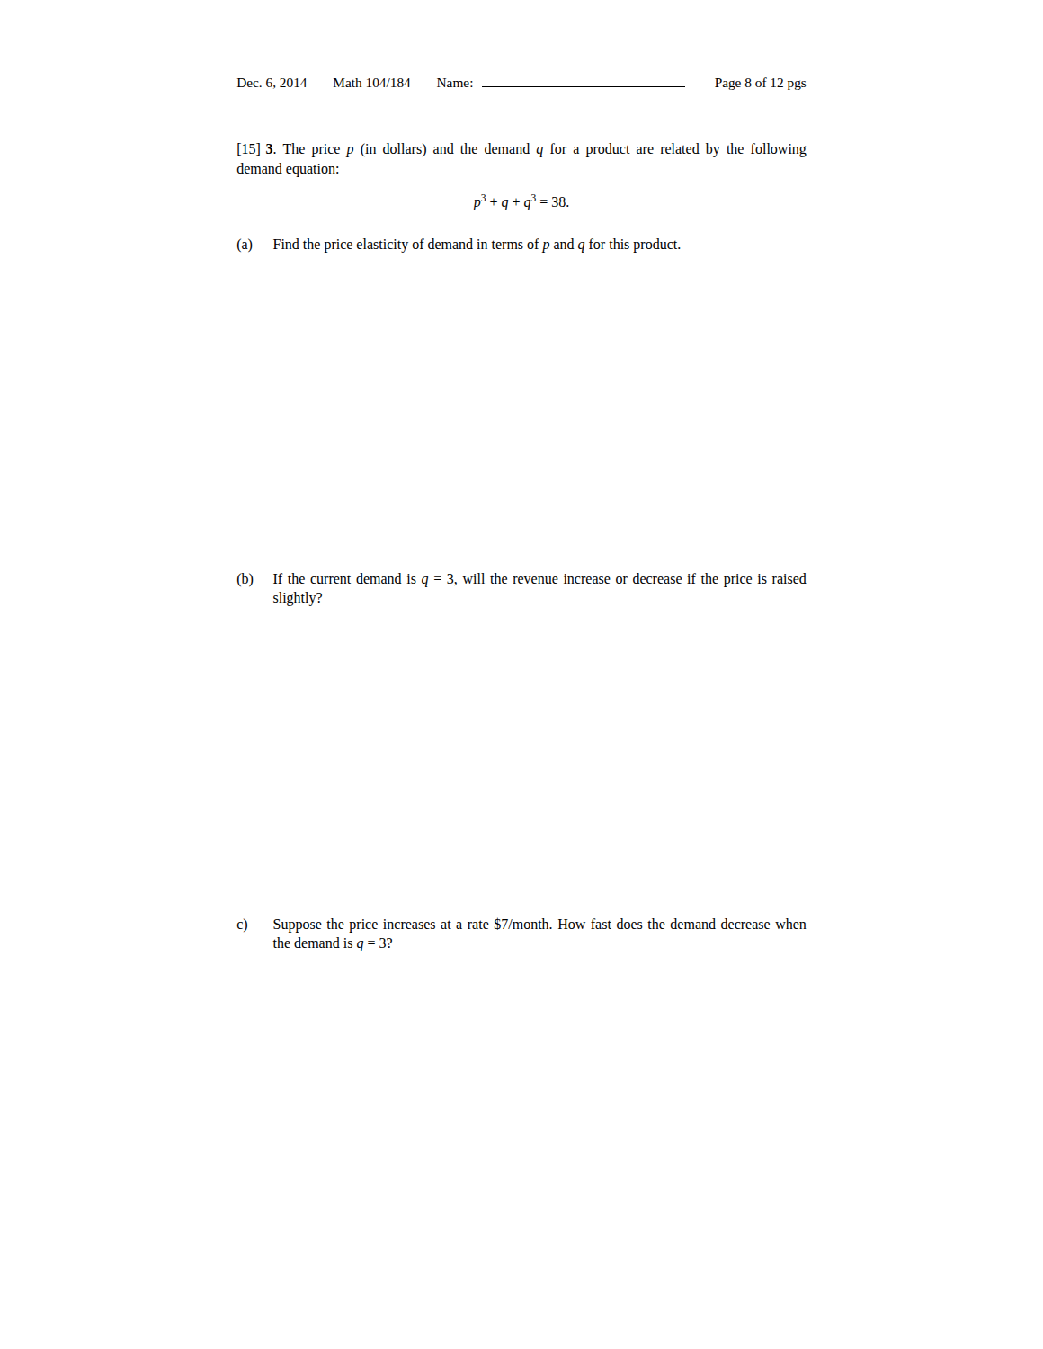Dec. 6, 2014 Math 104/184 Name:
Page 8 of 12 pgs
[15] 3. The price p (in dollars) and the demand q for a product are related by the following demand equation:
p3 + q + q3 = 38.
(a)
Find the price elasticity of demand in terms of p and q for this product.
(b)
If the current demand is q = 3, will the revenue increase or decrease if the price is raised slightly?
c)
Suppose the price increases at a rate $7/month. How fast does the demand decrease when the demand is q = 3?